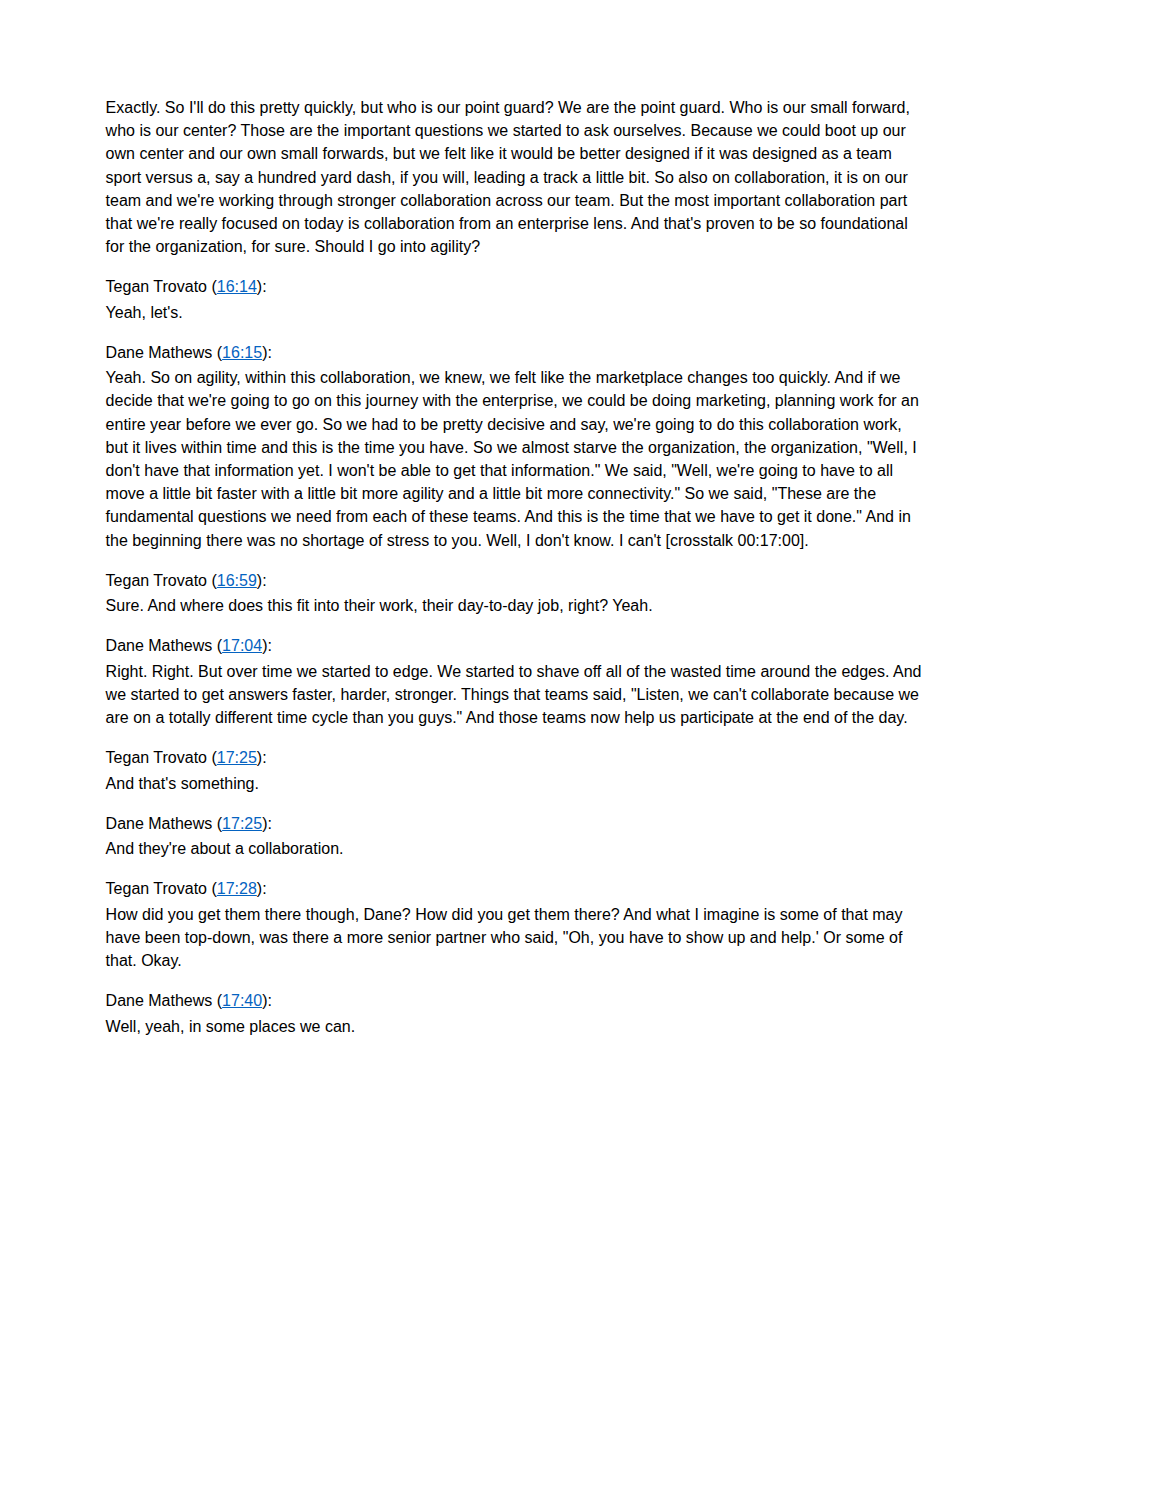Exactly. So I'll do this pretty quickly, but who is our point guard? We are the point guard. Who is our small forward, who is our center? Those are the important questions we started to ask ourselves. Because we could boot up our own center and our own small forwards, but we felt like it would be better designed if it was designed as a team sport versus a, say a hundred yard dash, if you will, leading a track a little bit. So also on collaboration, it is on our team and we're working through stronger collaboration across our team. But the most important collaboration part that we're really focused on today is collaboration from an enterprise lens. And that's proven to be so foundational for the organization, for sure. Should I go into agility?
Tegan Trovato (16:14):
Yeah, let's.
Dane Mathews (16:15):
Yeah. So on agility, within this collaboration, we knew, we felt like the marketplace changes too quickly. And if we decide that we're going to go on this journey with the enterprise, we could be doing marketing, planning work for an entire year before we ever go. So we had to be pretty decisive and say, we're going to do this collaboration work, but it lives within time and this is the time you have. So we almost starve the organization, the organization, "Well, I don't have that information yet. I won't be able to get that information." We said, "Well, we're going to have to all move a little bit faster with a little bit more agility and a little bit more connectivity." So we said, "These are the fundamental questions we need from each of these teams. And this is the time that we have to get it done." And in the beginning there was no shortage of stress to you. Well, I don't know. I can't [crosstalk 00:17:00].
Tegan Trovato (16:59):
Sure. And where does this fit into their work, their day-to-day job, right? Yeah.
Dane Mathews (17:04):
Right. Right. But over time we started to edge. We started to shave off all of the wasted time around the edges. And we started to get answers faster, harder, stronger. Things that teams said, "Listen, we can't collaborate because we are on a totally different time cycle than you guys." And those teams now help us participate at the end of the day.
Tegan Trovato (17:25):
And that's something.
Dane Mathews (17:25):
And they're about a collaboration.
Tegan Trovato (17:28):
How did you get them there though, Dane? How did you get them there? And what I imagine is some of that may have been top-down, was there a more senior partner who said, "Oh, you have to show up and help.' Or some of that. Okay.
Dane Mathews (17:40):
Well, yeah, in some places we can.